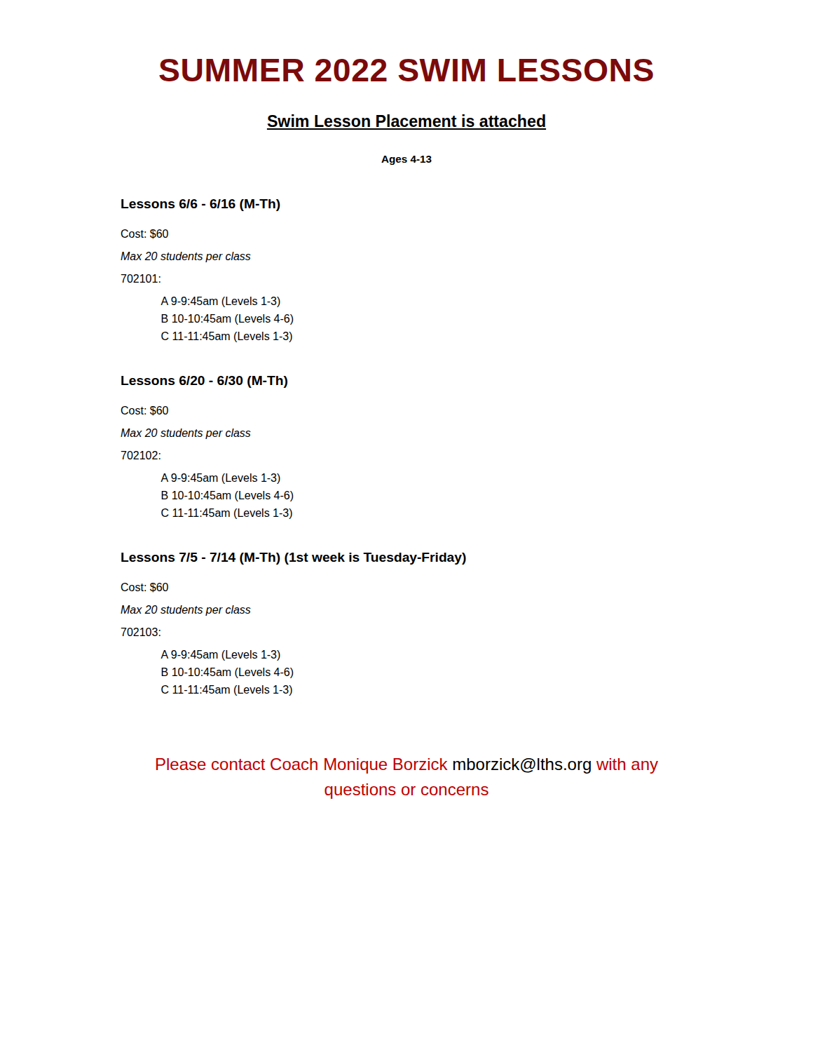SUMMER 2022 SWIM LESSONS
Swim Lesson Placement is attached
Ages 4-13
Lessons 6/6 - 6/16 (M-Th)
Cost: $60
Max 20 students per class
702101:
A 9-9:45am (Levels 1-3)
B 10-10:45am (Levels 4-6)
C 11-11:45am (Levels 1-3)
Lessons 6/20 - 6/30 (M-Th)
Cost: $60
Max 20 students per class
702102:
A 9-9:45am (Levels 1-3)
B 10-10:45am (Levels 4-6)
C 11-11:45am (Levels 1-3)
Lessons 7/5 - 7/14 (M-Th) (1st week is Tuesday-Friday)
Cost: $60
Max 20 students per class
702103:
A 9-9:45am (Levels 1-3)
B 10-10:45am (Levels 4-6)
C 11-11:45am (Levels 1-3)
Please contact Coach Monique Borzick mborzick@lths.org with any questions or concerns